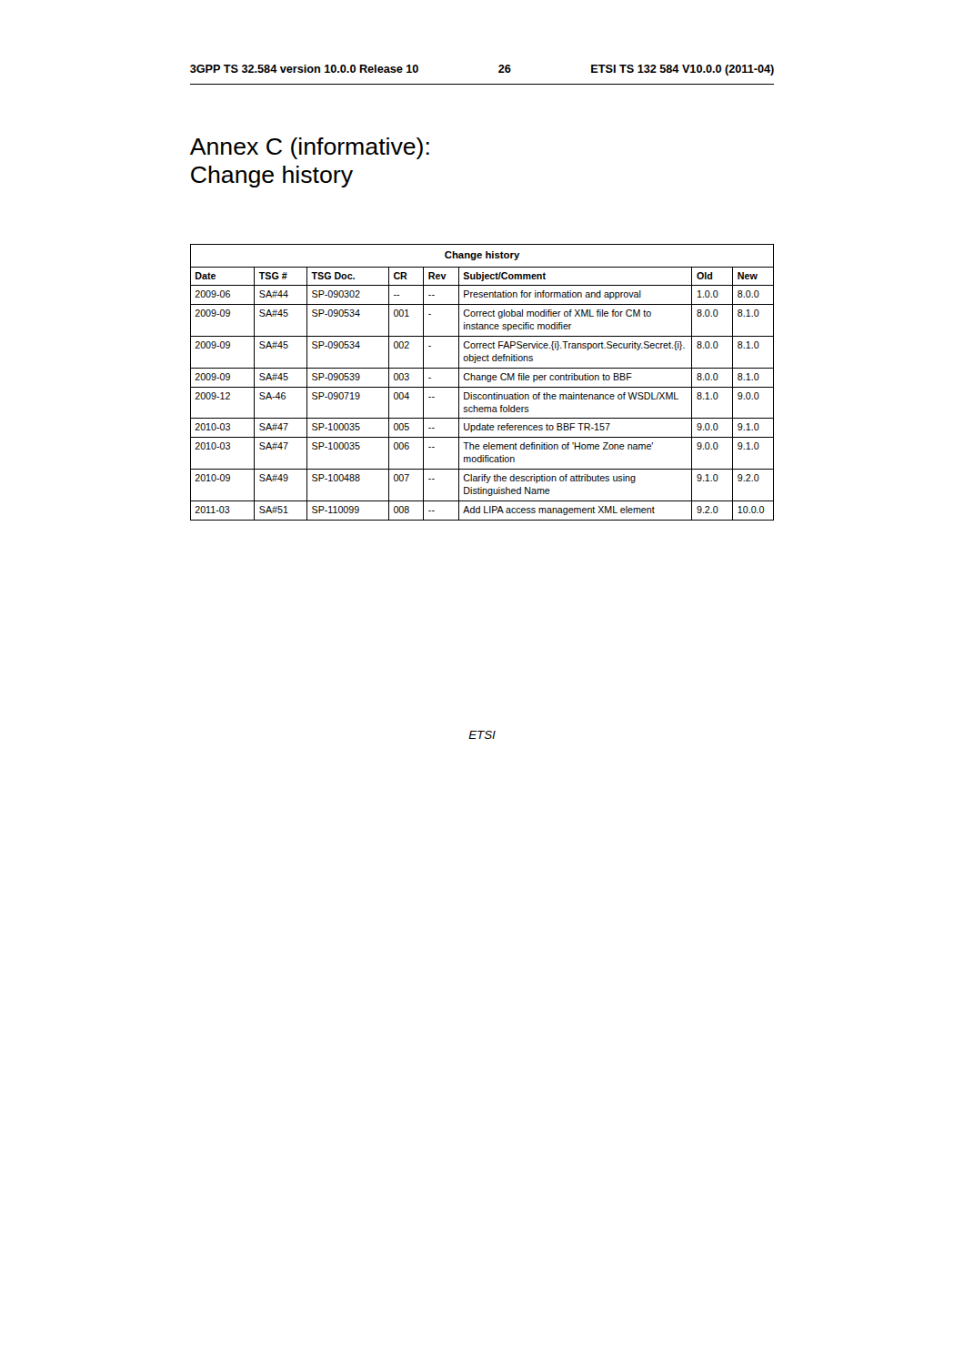3GPP TS 32.584 version 10.0.0 Release 10 26 ETSI TS 132 584 V10.0.0 (2011-04)
Annex C (informative):Change history
Change history
| Date | TSG # | TSG Doc. | CR | Rev | Subject/Comment | Old | New |
| --- | --- | --- | --- | --- | --- | --- | --- |
| 2009-06 | SA#44 | SP-090302 | -- | -- | Presentation for information and approval | 1.0.0 | 8.0.0 |
| 2009-09 | SA#45 | SP-090534 | 001 | - | Correct global modifier of XML file for CM to instance specific modifier | 8.0.0 | 8.1.0 |
| 2009-09 | SA#45 | SP-090534 | 002 | - | Correct FAPService.{i}.Transport.Security.Secret.{i}. object defnitions | 8.0.0 | 8.1.0 |
| 2009-09 | SA#45 | SP-090539 | 003 | - | Change CM file per contribution to BBF | 8.0.0 | 8.1.0 |
| 2009-12 | SA-46 | SP-090719 | 004 | -- | Discontinuation of the maintenance of WSDL/XML schema folders | 8.1.0 | 9.0.0 |
| 2010-03 | SA#47 | SP-100035 | 005 | -- | Update references to BBF TR-157 | 9.0.0 | 9.1.0 |
| 2010-03 | SA#47 | SP-100035 | 006 | -- | The element definition of 'Home Zone name' modification | 9.0.0 | 9.1.0 |
| 2010-09 | SA#49 | SP-100488 | 007 | -- | Clarify the description of attributes using Distinguished Name | 9.1.0 | 9.2.0 |
| 2011-03 | SA#51 | SP-110099 | 008 | -- | Add LIPA access management XML element | 9.2.0 | 10.0.0 |
ETSI